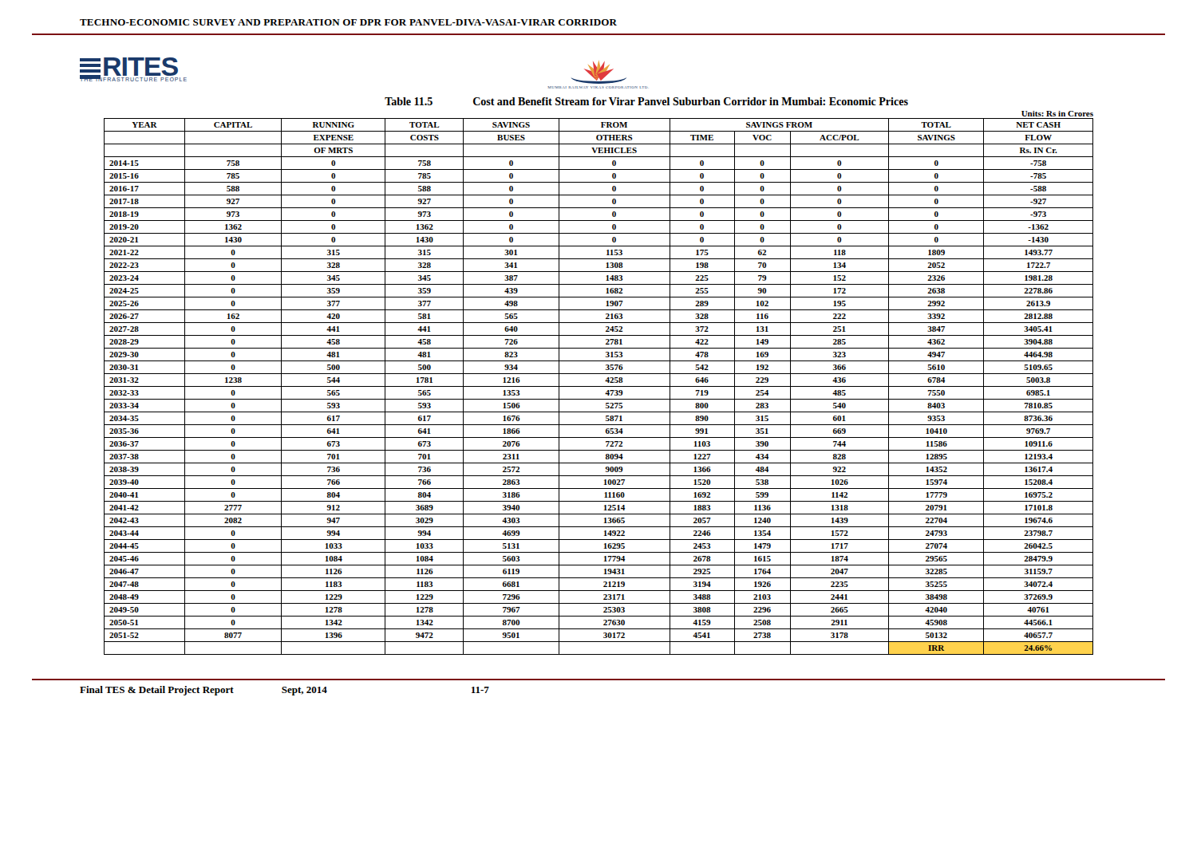TECHNO-ECONOMIC SURVEY AND PREPARATION OF DPR FOR PANVEL-DIVA-VASAI-VIRAR CORRIDOR
RITES
THE INFRASTRUCTURE PEOPLE
MUMBAI RAILWAY VIKAS CORPORATION LTD.
Table 11.5 Cost and Benefit Stream for Virar Panvel Suburban Corridor in Mumbai: Economic Prices
Units: Rs in Crores
| YEAR | CAPITAL | RUNNING | TOTAL | SAVINGS | FROM | SAVINGS FROM | TOTAL | NET CASH |
| --- | --- | --- | --- | --- | --- | --- | --- | --- |
| | | EXPENSE | COSTS | BUSES | OTHERS | TIME | VOC | ACC/POL | SAVINGS | FLOW |
| | | OF MRTS | | | VEHICLES | | | | | Rs. IN Cr. |
| 2014-15 | 758 | 0 | 758 | 0 | 0 | 0 | 0 | 0 | 0 | -758 |
| 2015-16 | 785 | 0 | 785 | 0 | 0 | 0 | 0 | 0 | 0 | -785 |
| 2016-17 | 588 | 0 | 588 | 0 | 0 | 0 | 0 | 0 | 0 | -588 |
| 2017-18 | 927 | 0 | 927 | 0 | 0 | 0 | 0 | 0 | 0 | -927 |
| 2018-19 | 973 | 0 | 973 | 0 | 0 | 0 | 0 | 0 | 0 | -973 |
| 2019-20 | 1362 | 0 | 1362 | 0 | 0 | 0 | 0 | 0 | 0 | -1362 |
| 2020-21 | 1430 | 0 | 1430 | 0 | 0 | 0 | 0 | 0 | 0 | -1430 |
| 2021-22 | 0 | 315 | 315 | 301 | 1153 | 175 | 62 | 118 | 1809 | 1493.77 |
| 2022-23 | 0 | 328 | 328 | 341 | 1308 | 198 | 70 | 134 | 2052 | 1722.7 |
| 2023-24 | 0 | 345 | 345 | 387 | 1483 | 225 | 79 | 152 | 2326 | 1981.28 |
| 2024-25 | 0 | 359 | 359 | 439 | 1682 | 255 | 90 | 172 | 2638 | 2278.86 |
| 2025-26 | 0 | 377 | 377 | 498 | 1907 | 289 | 102 | 195 | 2992 | 2613.9 |
| 2026-27 | 162 | 420 | 581 | 565 | 2163 | 328 | 116 | 222 | 3392 | 2812.88 |
| 2027-28 | 0 | 441 | 441 | 640 | 2452 | 372 | 131 | 251 | 3847 | 3405.41 |
| 2028-29 | 0 | 458 | 458 | 726 | 2781 | 422 | 149 | 285 | 4362 | 3904.88 |
| 2029-30 | 0 | 481 | 481 | 823 | 3153 | 478 | 169 | 323 | 4947 | 4464.98 |
| 2030-31 | 0 | 500 | 500 | 934 | 3576 | 542 | 192 | 366 | 5610 | 5109.65 |
| 2031-32 | 1238 | 544 | 1781 | 1216 | 4258 | 646 | 229 | 436 | 6784 | 5003.8 |
| 2032-33 | 0 | 565 | 565 | 1353 | 4739 | 719 | 254 | 485 | 7550 | 6985.1 |
| 2033-34 | 0 | 593 | 593 | 1506 | 5275 | 800 | 283 | 540 | 8403 | 7810.85 |
| 2034-35 | 0 | 617 | 617 | 1676 | 5871 | 890 | 315 | 601 | 9353 | 8736.36 |
| 2035-36 | 0 | 641 | 641 | 1866 | 6534 | 991 | 351 | 669 | 10410 | 9769.7 |
| 2036-37 | 0 | 673 | 673 | 2076 | 7272 | 1103 | 390 | 744 | 11586 | 10911.6 |
| 2037-38 | 0 | 701 | 701 | 2311 | 8094 | 1227 | 434 | 828 | 12895 | 12193.4 |
| 2038-39 | 0 | 736 | 736 | 2572 | 9009 | 1366 | 484 | 922 | 14352 | 13617.4 |
| 2039-40 | 0 | 766 | 766 | 2863 | 10027 | 1520 | 538 | 1026 | 15974 | 15208.4 |
| 2040-41 | 0 | 804 | 804 | 3186 | 11160 | 1692 | 599 | 1142 | 17779 | 16975.2 |
| 2041-42 | 2777 | 912 | 3689 | 3940 | 12514 | 1883 | 1136 | 1318 | 20791 | 17101.8 |
| 2042-43 | 2082 | 947 | 3029 | 4303 | 13665 | 2057 | 1240 | 1439 | 22704 | 19674.6 |
| 2043-44 | 0 | 994 | 994 | 4699 | 14922 | 2246 | 1354 | 1572 | 24793 | 23798.7 |
| 2044-45 | 0 | 1033 | 1033 | 5131 | 16295 | 2453 | 1479 | 1717 | 27074 | 26042.5 |
| 2045-46 | 0 | 1084 | 1084 | 5603 | 17794 | 2678 | 1615 | 1874 | 29565 | 28479.9 |
| 2046-47 | 0 | 1126 | 1126 | 6119 | 19431 | 2925 | 1764 | 2047 | 32285 | 31159.7 |
| 2047-48 | 0 | 1183 | 1183 | 6681 | 21219 | 3194 | 1926 | 2235 | 35255 | 34072.4 |
| 2048-49 | 0 | 1229 | 1229 | 7296 | 23171 | 3488 | 2103 | 2441 | 38498 | 37269.9 |
| 2049-50 | 0 | 1278 | 1278 | 7967 | 25303 | 3808 | 2296 | 2665 | 42040 | 40761 |
| 2050-51 | 0 | 1342 | 1342 | 8700 | 27630 | 4159 | 2508 | 2911 | 45908 | 44566.1 |
| 2051-52 | 8077 | 1396 | 9472 | 9501 | 30172 | 4541 | 2738 | 3178 | 50132 | 40657.7 |
| | | | | | | | | | IRR | 24.66% |
Final TES & Detail Project Report Sept, 2014 11-7